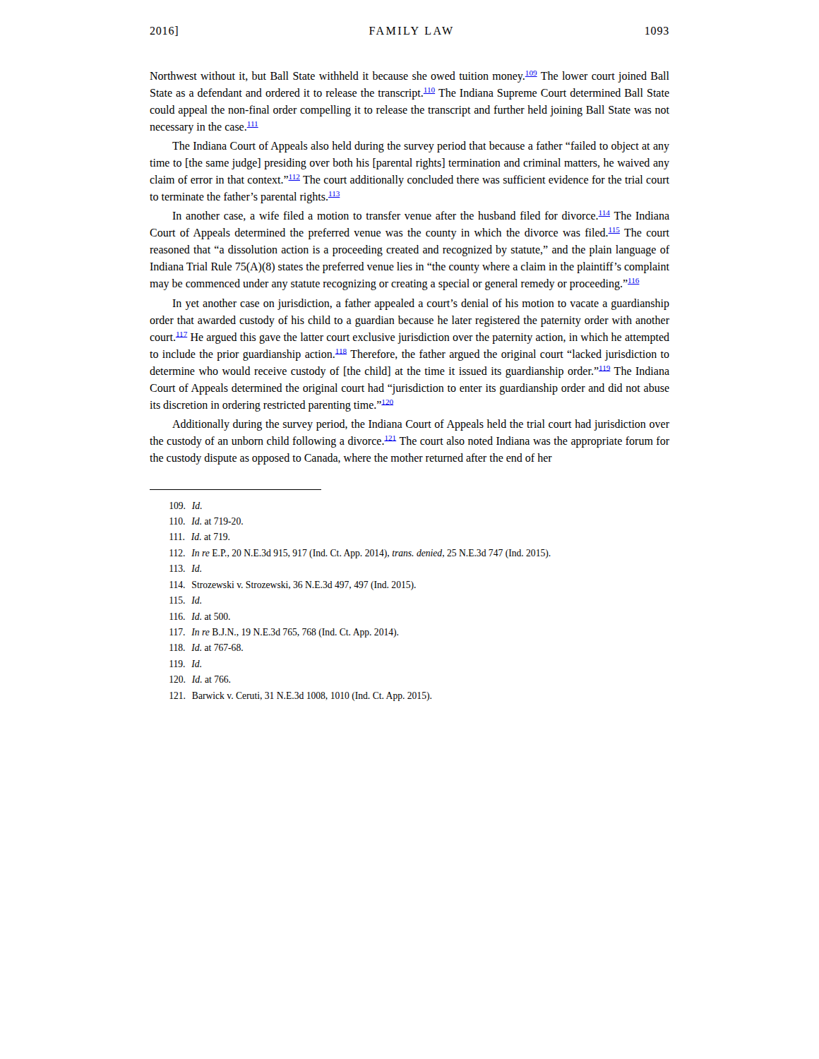2016] Family Law 1093
Northwest without it, but Ball State withheld it because she owed tuition money.109 The lower court joined Ball State as a defendant and ordered it to release the transcript.110 The Indiana Supreme Court determined Ball State could appeal the non-final order compelling it to release the transcript and further held joining Ball State was not necessary in the case.111
The Indiana Court of Appeals also held during the survey period that because a father “failed to object at any time to [the same judge] presiding over both his [parental rights] termination and criminal matters, he waived any claim of error in that context.”112 The court additionally concluded there was sufficient evidence for the trial court to terminate the father’s parental rights.113
In another case, a wife filed a motion to transfer venue after the husband filed for divorce.114 The Indiana Court of Appeals determined the preferred venue was the county in which the divorce was filed.115 The court reasoned that “a dissolution action is a proceeding created and recognized by statute,” and the plain language of Indiana Trial Rule 75(A)(8) states the preferred venue lies in “the county where a claim in the plaintiff’s complaint may be commenced under any statute recognizing or creating a special or general remedy or proceeding.”116
In yet another case on jurisdiction, a father appealed a court’s denial of his motion to vacate a guardianship order that awarded custody of his child to a guardian because he later registered the paternity order with another court.117 He argued this gave the latter court exclusive jurisdiction over the paternity action, in which he attempted to include the prior guardianship action.118 Therefore, the father argued the original court “lacked jurisdiction to determine who would receive custody of [the child] at the time it issued its guardianship order.”119 The Indiana Court of Appeals determined the original court had “jurisdiction to enter its guardianship order and did not abuse its discretion in ordering restricted parenting time.”120
Additionally during the survey period, the Indiana Court of Appeals held the trial court had jurisdiction over the custody of an unborn child following a divorce.121 The court also noted Indiana was the appropriate forum for the custody dispute as opposed to Canada, where the mother returned after the end of her
109. Id.
110. Id. at 719-20.
111. Id. at 719.
112. In re E.P., 20 N.E.3d 915, 917 (Ind. Ct. App. 2014), trans. denied, 25 N.E.3d 747 (Ind. 2015).
113. Id.
114. Strozewski v. Strozewski, 36 N.E.3d 497, 497 (Ind. 2015).
115. Id.
116. Id. at 500.
117. In re B.J.N., 19 N.E.3d 765, 768 (Ind. Ct. App. 2014).
118. Id. at 767-68.
119. Id.
120. Id. at 766.
121. Barwick v. Ceruti, 31 N.E.3d 1008, 1010 (Ind. Ct. App. 2015).